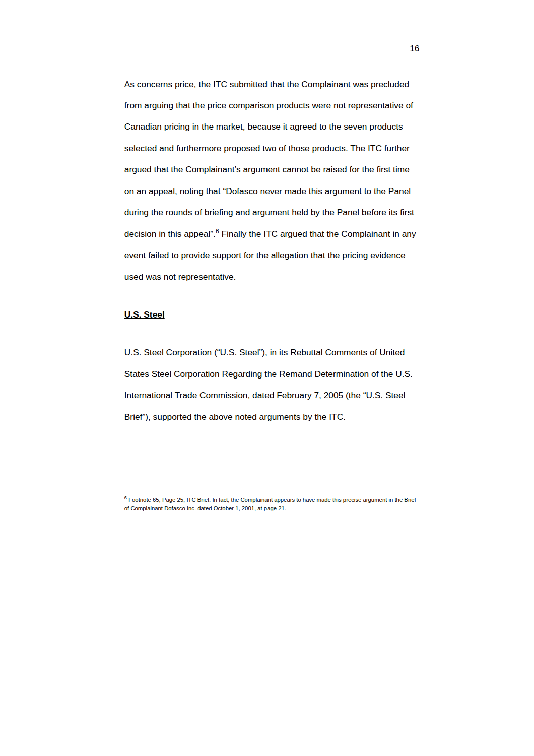16
As concerns price, the ITC submitted that the Complainant was precluded from arguing that the price comparison products were not representative of Canadian pricing in the market, because it agreed to the seven products selected and furthermore proposed two of those products. The ITC further argued that the Complainant’s argument cannot be raised for the first time on an appeal, noting that “Dofasco never made this argument to the Panel during the rounds of briefing and argument held by the Panel before its first decision in this appeal”.6 Finally the ITC argued that the Complainant in any event failed to provide support for the allegation that the pricing evidence used was not representative.
U.S. Steel
U.S. Steel Corporation (“U.S. Steel”), in its Rebuttal Comments of United States Steel Corporation Regarding the Remand Determination of the U.S. International Trade Commission, dated February 7, 2005 (the “U.S. Steel Brief”), supported the above noted arguments by the ITC.
6 Footnote 65, Page 25, ITC Brief. In fact, the Complainant appears to have made this precise argument in the Brief of Complainant Dofasco Inc. dated October 1, 2001, at page 21.